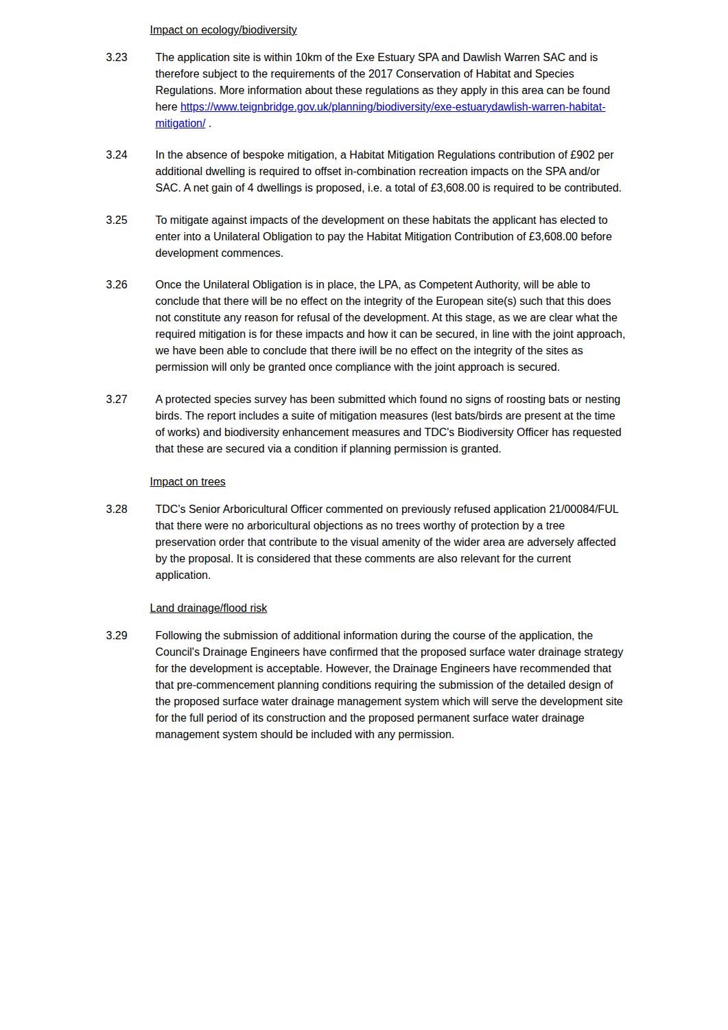Impact on ecology/biodiversity
3.23
The application site is within 10km of the Exe Estuary SPA and Dawlish Warren SAC and is therefore subject to the requirements of the 2017 Conservation of Habitat and Species Regulations. More information about these regulations as they apply in this area can be found here https://www.teignbridge.gov.uk/planning/biodiversity/exe-estuarydawlish-warren-habitat-mitigation/ .
3.24
In the absence of bespoke mitigation, a Habitat Mitigation Regulations contribution of £902 per additional dwelling is required to offset in-combination recreation impacts on the SPA and/or SAC. A net gain of 4 dwellings is proposed, i.e. a total of £3,608.00 is required to be contributed.
3.25
To mitigate against impacts of the development on these habitats the applicant has elected to enter into a Unilateral Obligation to pay the Habitat Mitigation Contribution of £3,608.00 before development commences.
3.26
Once the Unilateral Obligation is in place, the LPA, as Competent Authority, will be able to conclude that there will be no effect on the integrity of the European site(s) such that this does not constitute any reason for refusal of the development. At this stage, as we are clear what the required mitigation is for these impacts and how it can be secured, in line with the joint approach, we have been able to conclude that there iwill be no effect on the integrity of the sites as permission will only be granted once compliance with the joint approach is secured.
3.27
A protected species survey has been submitted which found no signs of roosting bats or nesting birds. The report includes a suite of mitigation measures (lest bats/birds are present at the time of works) and biodiversity enhancement measures and TDC's Biodiversity Officer has requested that these are secured via a condition if planning permission is granted.
Impact on trees
3.28
TDC's Senior Arboricultural Officer commented on previously refused application 21/00084/FUL that there were no arboricultural objections as no trees worthy of protection by a tree preservation order that contribute to the visual amenity of the wider area are adversely affected by the proposal. It is considered that these comments are also relevant for the current application.
Land drainage/flood risk
3.29
Following the submission of additional information during the course of the application, the Council's Drainage Engineers have confirmed that the proposed surface water drainage strategy for the development is acceptable. However, the Drainage Engineers have recommended that that pre-commencement planning conditions requiring the submission of the detailed design of the proposed surface water drainage management system which will serve the development site for the full period of its construction and the proposed permanent surface water drainage management system should be included with any permission.